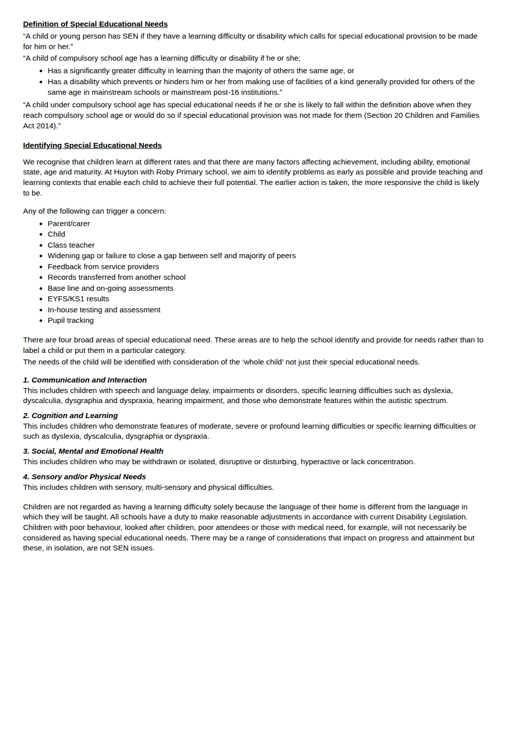Definition of Special Educational Needs
“A child or young person has SEN if they have a learning difficulty or disability which calls for special educational provision to be made for him or her.”
“A child of compulsory school age has a learning difficulty or disability if he or she;
Has a significantly greater difficulty in learning than the majority of others the same age, or
Has a disability which prevents or hinders him or her from making use of facilities of a kind generally provided for others of the same age in mainstream schools or mainstream post-16 institutions.”
“A child under compulsory school age has special educational needs if he or she is likely to fall within the definition above when they reach compulsory school age or would do so if special educational provision was not made for them (Section 20 Children and Families Act 2014).”
Identifying Special Educational Needs
We recognise that children learn at different rates and that there are many factors affecting achievement, including ability, emotional state, age and maturity. At Huyton with Roby Primary school, we aim to identify problems as early as possible and provide teaching and learning contexts that enable each child to achieve their full potential. The earlier action is taken, the more responsive the child is likely to be.
Any of the following can trigger a concern:
Parent/carer
Child
Class teacher
Widening gap or failure to close a gap between self and majority of peers
Feedback from service providers
Records transferred from another school
Base line and on-going assessments
EYFS/KS1 results
In-house testing and assessment
Pupil tracking
There are four broad areas of special educational need. These areas are to help the school identify and provide for needs rather than to label a child or put them in a particular category.
The needs of the child will be identified with consideration of the ‘whole child’ not just their special educational needs.
1. Communication and Interaction
This includes children with speech and language delay, impairments or disorders, specific learning difficulties such as dyslexia, dyscalculia, dysgraphia and dyspraxia, hearing impairment, and those who demonstrate features within the autistic spectrum.
2. Cognition and Learning
This includes children who demonstrate features of moderate, severe or profound learning difficulties or specific learning difficulties or such as dyslexia, dyscalculia, dysgraphia or dyspraxia.
3. Social, Mental and Emotional Health
This includes children who may be withdrawn or isolated, disruptive or disturbing, hyperactive or lack concentration.
4. Sensory and/or Physical Needs
This includes children with sensory, multi-sensory and physical difficulties.
Children are not regarded as having a learning difficulty solely because the language of their home is different from the language in which they will be taught. All schools have a duty to make reasonable adjustments in accordance with current Disability Legislation. Children with poor behaviour, looked after children, poor attendees or those with medical need, for example, will not necessarily be considered as having special educational needs. There may be a range of considerations that impact on progress and attainment but these, in isolation, are not SEN issues.